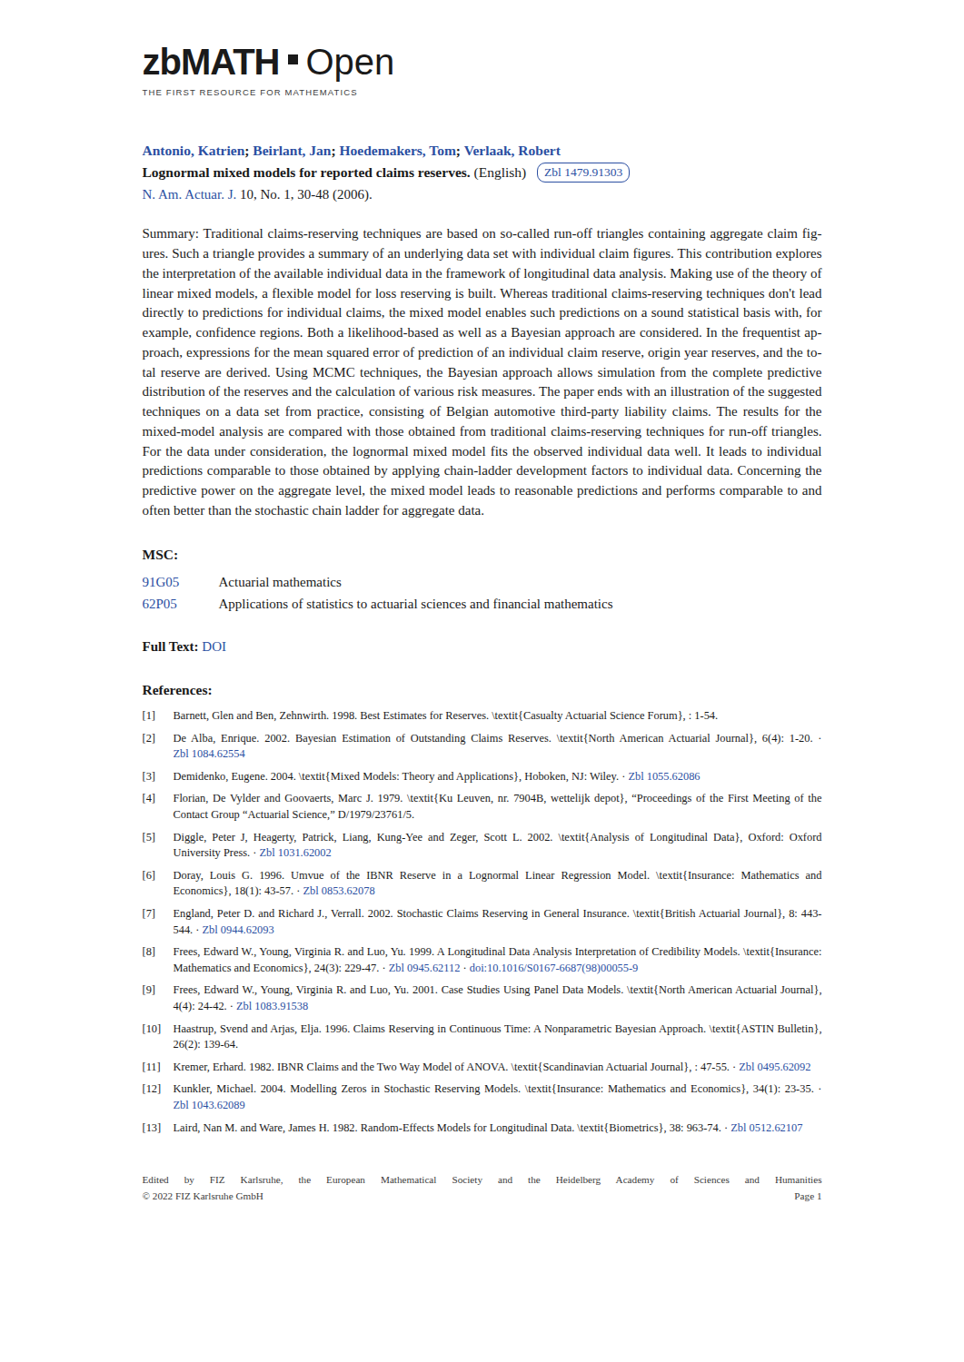zbMATH Open
The first resource for mathematics
Antonio, Katrien; Beirlant, Jan; Hoedemakers, Tom; Verlaak, Robert
Lognormal mixed models for reported claims reserves. (English) Zbl 1479.91303
N. Am. Actuar. J. 10, No. 1, 30-48 (2006).
Summary: Traditional claims-reserving techniques are based on so-called run-off triangles containing aggregate claim figures. Such a triangle provides a summary of an underlying data set with individual claim figures. This contribution explores the interpretation of the available individual data in the framework of longitudinal data analysis. Making use of the theory of linear mixed models, a flexible model for loss reserving is built. Whereas traditional claims-reserving techniques don't lead directly to predictions for individual claims, the mixed model enables such predictions on a sound statistical basis with, for example, confidence regions. Both a likelihood-based as well as a Bayesian approach are considered. In the frequentist approach, expressions for the mean squared error of prediction of an individual claim reserve, origin year reserves, and the total reserve are derived. Using MCMC techniques, the Bayesian approach allows simulation from the complete predictive distribution of the reserves and the calculation of various risk measures. The paper ends with an illustration of the suggested techniques on a data set from practice, consisting of Belgian automotive third-party liability claims. The results for the mixed-model analysis are compared with those obtained from traditional claims-reserving techniques for run-off triangles. For the data under consideration, the lognormal mixed model fits the observed individual data well. It leads to individual predictions comparable to those obtained by applying chain-ladder development factors to individual data. Concerning the predictive power on the aggregate level, the mixed model leads to reasonable predictions and performs comparable to and often better than the stochastic chain ladder for aggregate data.
MSC:
| 91G05 | Actuarial mathematics |
| 62P05 | Applications of statistics to actuarial sciences and financial mathematics |
Full Text: DOI
References:
[1] Barnett, Glen and Ben, Zehnwirth. 1998. Best Estimates for Reserves. \textit{Casualty Actuarial Science Forum}, : 1-54.
[2] De Alba, Enrique. 2002. Bayesian Estimation of Outstanding Claims Reserves. \textit{North American Actuarial Journal}, 6(4): 1-20. · Zbl 1084.62554
[3] Demidenko, Eugene. 2004. \textit{Mixed Models: Theory and Applications}, Hoboken, NJ: Wiley. · Zbl 1055.62086
[4] Florian, De Vylder and Goovaerts, Marc J. 1979. \textit{Ku Leuven, nr. 7904B, wettelijk depot}, “Proceedings of the First Meeting of the Contact Group “Actuarial Science,” D/1979/23761/5.
[5] Diggle, Peter J, Heagerty, Patrick, Liang, Kung-Yee and Zeger, Scott L. 2002. \textit{Analysis of Longitudinal Data}, Oxford: Oxford University Press. · Zbl 1031.62002
[6] Doray, Louis G. 1996. Umvue of the IBNR Reserve in a Lognormal Linear Regression Model. \textit{Insurance: Mathematics and Economics}, 18(1): 43-57. · Zbl 0853.62078
[7] England, Peter D. and Richard J., Verrall. 2002. Stochastic Claims Reserving in General Insurance. \textit{British Actuarial Journal}, 8: 443-544. · Zbl 0944.62093
[8] Frees, Edward W., Young, Virginia R. and Luo, Yu. 1999. A Longitudinal Data Analysis Interpretation of Credibility Models. \textit{Insurance: Mathematics and Economics}, 24(3): 229-47. · Zbl 0945.62112 · doi:10.1016/S0167-6687(98)00055-9
[9] Frees, Edward W., Young, Virginia R. and Luo, Yu. 2001. Case Studies Using Panel Data Models. \textit{North American Actuarial Journal}, 4(4): 24-42. · Zbl 1083.91538
[10] Haastrup, Svend and Arjas, Elja. 1996. Claims Reserving in Continuous Time: A Nonparametric Bayesian Approach. \textit{ASTIN Bulletin}, 26(2): 139-64.
[11] Kremer, Erhard. 1982. IBNR Claims and the Two Way Model of ANOVA. \textit{Scandinavian Actuarial Journal}, : 47-55. · Zbl 0495.62092
[12] Kunkler, Michael. 2004. Modelling Zeros in Stochastic Reserving Models. \textit{Insurance: Mathematics and Economics}, 34(1): 23-35. · Zbl 1043.62089
[13] Laird, Nan M. and Ware, James H. 1982. Random-Effects Models for Longitudinal Data. \textit{Biometrics}, 38: 963-74. · Zbl 0512.62107
Edited by FIZ Karlsruhe, the European Mathematical Society and the Heidelberg Academy of Sciences and Humanities
© 2022 FIZ Karlsruhe GmbH Page 1